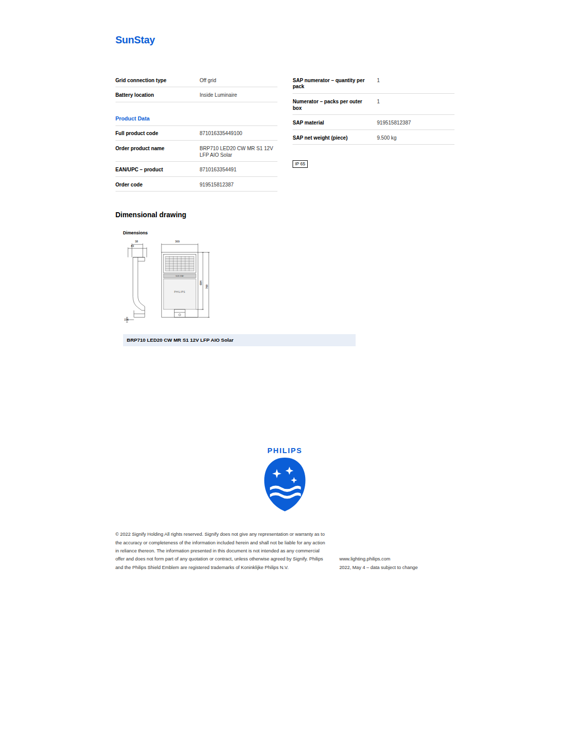SunStay
| Grid connection type | Off grid |
| Battery location | Inside Luminaire |
| Product Data |
| Full product code | 871016335449100 |
| Order product name | BRP710 LED20 CW MR S1 12V LFP AIO Solar |
| EAN/UPC – product | 8710163354491 |
| Order code | 919515812387 |
| SAP numerator – quantity per pack | 1 |
| Numerator – packs per outer box | 1 |
| SAP material | 919515812387 |
| SAP net weight (piece) | 9.500 kg |
IP 65
Dimensional drawing
Dimensions
38 83 369 156 684 769 PHILIPS SUN STAY
BRP710 LED20 CW MR S1 12V LFP AIO Solar
PHILIPS
© 2022 Signify Holding All rights reserved. Signify does not give any representation or warranty as to the accuracy or completeness of the information included herein and shall not be liable for any action in reliance thereon. The information presented in this document is not intended as any commercial offer and does not form part of any quotation or contract, unless otherwise agreed by Signify. Philips and the Philips Shield Emblem are registered trademarks of Koninklijke Philips N.V.
www.lighting.philips.com
2022, May 4 – data subject to change